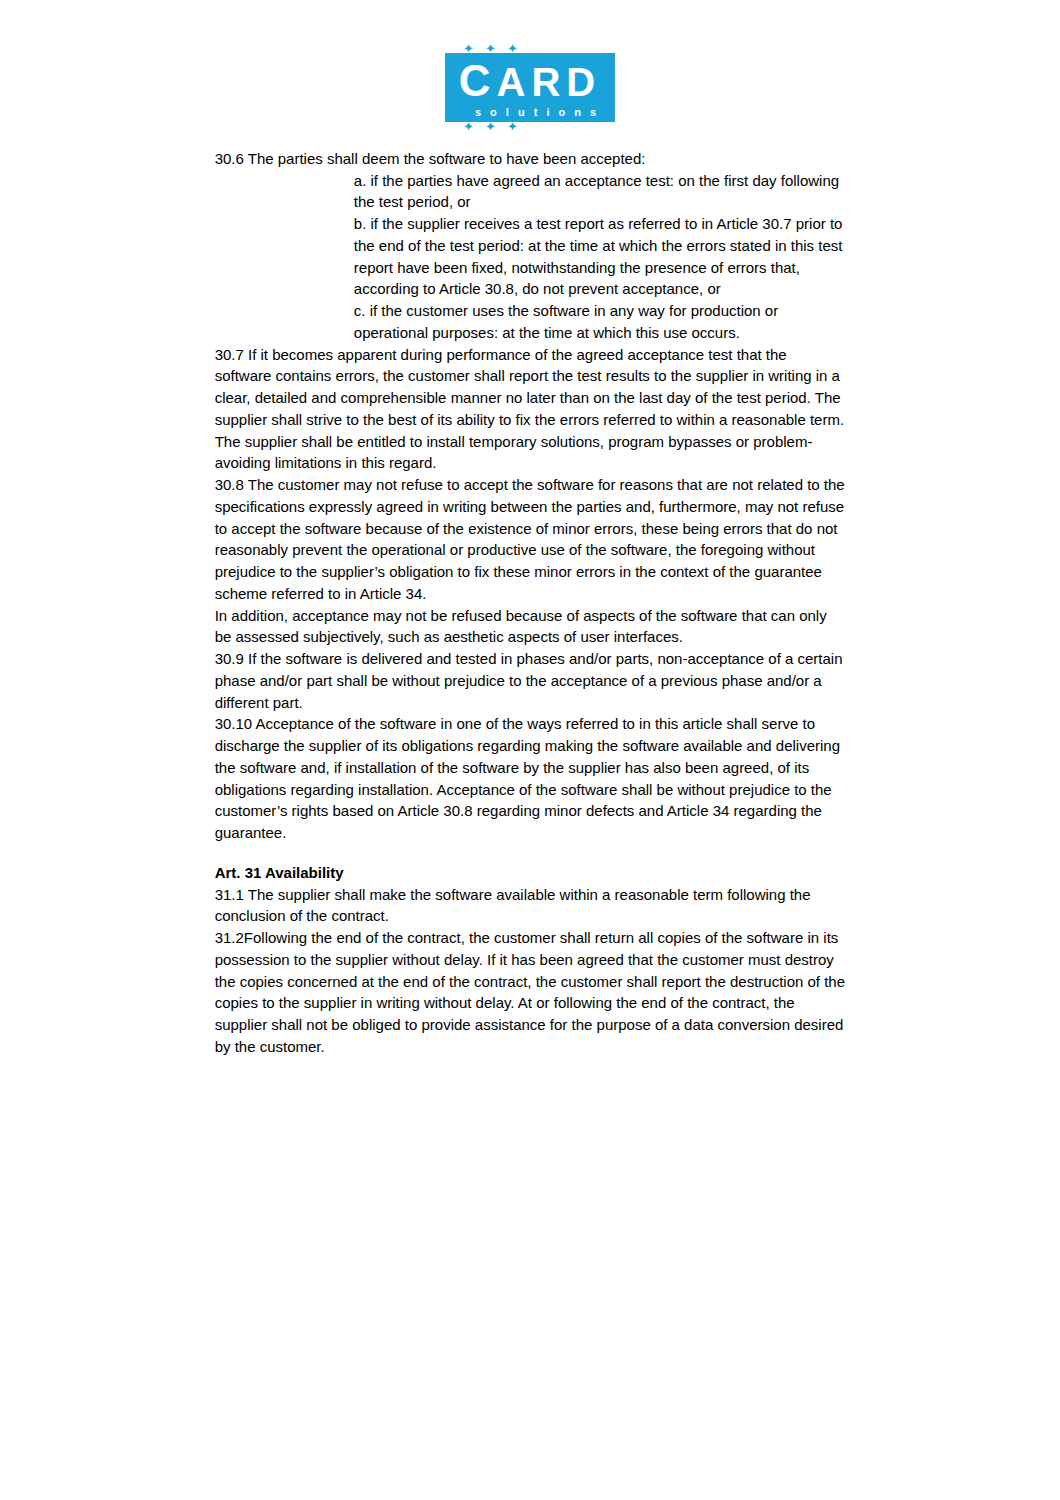✦✦✦ ✦✦✦ CARD s o l u t i o n s
30.6 The parties shall deem the software to have been accepted:
a. if the parties have agreed an acceptance test: on the first day following the test period, or
b. if the supplier receives a test report as referred to in Article 30.7 prior to the end of the test period: at the time at which the errors stated in this test report have been fixed, notwithstanding the presence of errors that, according to Article 30.8, do not prevent acceptance, or
c. if the customer uses the software in any way for production or operational purposes: at the time at which this use occurs.
30.7 If it becomes apparent during performance of the agreed acceptance test that the software contains errors, the customer shall report the test results to the supplier in writing in a clear, detailed and comprehensible manner no later than on the last day of the test period. The supplier shall strive to the best of its ability to fix the errors referred to within a reasonable term. The supplier shall be entitled to install temporary solutions, program bypasses or problem-avoiding limitations in this regard.
30.8 The customer may not refuse to accept the software for reasons that are not related to the specifications expressly agreed in writing between the parties and, furthermore, may not refuse to accept the software because of the existence of minor errors, these being errors that do not reasonably prevent the operational or productive use of the software, the foregoing without prejudice to the supplier’s obligation to fix these minor errors in the context of the guarantee scheme referred to in Article 34.
In addition, acceptance may not be refused because of aspects of the software that can only be assessed subjectively, such as aesthetic aspects of user interfaces.
30.9 If the software is delivered and tested in phases and/or parts, non-acceptance of a certain phase and/or part shall be without prejudice to the acceptance of a previous phase and/or a different part.
30.10 Acceptance of the software in one of the ways referred to in this article shall serve to discharge the supplier of its obligations regarding making the software available and delivering the software and, if installation of the software by the supplier has also been agreed, of its obligations regarding installation. Acceptance of the software shall be without prejudice to the customer’s rights based on Article 30.8 regarding minor defects and Article 34 regarding the guarantee.
Art. 31 Availability
31.1 The supplier shall make the software available within a reasonable term following the conclusion of the contract.
31.2Following the end of the contract, the customer shall return all copies of the software in its possession to the supplier without delay. If it has been agreed that the customer must destroy the copies concerned at the end of the contract, the customer shall report the destruction of the copies to the supplier in writing without delay. At or following the end of the contract, the supplier shall not be obliged to provide assistance for the purpose of a data conversion desired by the customer.